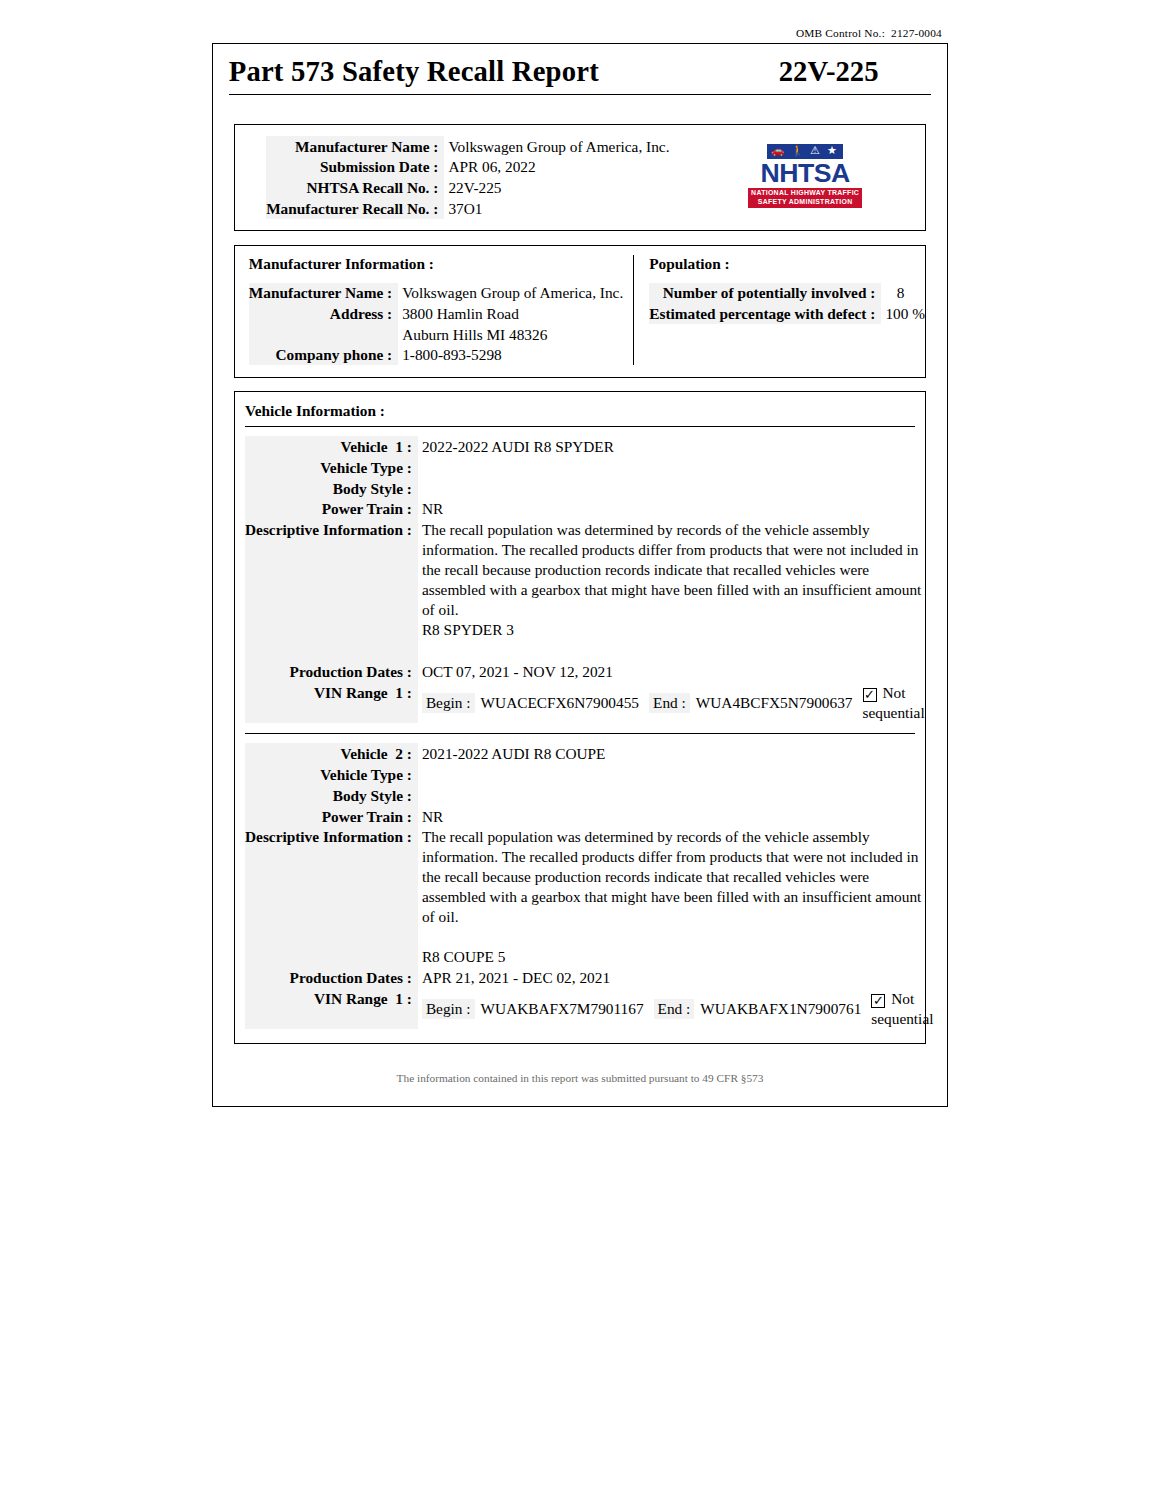OMB Control No.: 2127-0004
Part 573 Safety Recall Report
22V-225
| Manufacturer Name : | Volkswagen Group of America, Inc. |
| Submission Date : | APR 06, 2022 |
| NHTSA Recall No. : | 22V-225 |
| Manufacturer Recall No. : | 37O1 |
🚗 🚶 ⚠ ★
NHTSA
NATIONAL HIGHWAY TRAFFIC
SAFETY ADMINISTRATION
Manufacturer Information :
| Manufacturer Name : | Volkswagen Group of America, Inc. |
| Address : | 3800 Hamlin Road |
| | Auburn Hills MI 48326 |
| Company phone : | 1-800-893-5298 |
Population :
| Number of potentially involved : | 8 |
| Estimated percentage with defect : | 100 % |
Vehicle Information :
| Vehicle 1 : | 2022-2022 AUDI R8 SPYDER |
| Vehicle Type : | |
| Body Style : | |
| Power Train : | NR |
| Descriptive Information : | The recall population was determined by records of the vehicle assembly information. The recalled products differ from products that were not included in the recall because production records indicate that recalled vehicles were assembled with a gearbox that might have been filled with an insufficient amount of oil. R8 SPYDER 3 |
| Production Dates : | OCT 07, 2021 - NOV 12, 2021 |
| VIN Range 1 : | Begin : WUACECFX6N7900455 End : WUA4BCFX5N7900637 ✓ Not sequential |
| Vehicle 2 : | 2021-2022 AUDI R8 COUPE |
| Vehicle Type : | |
| Body Style : | |
| Power Train : | NR |
| Descriptive Information : | The recall population was determined by records of the vehicle assembly information. The recalled products differ from products that were not included in the recall because production records indicate that recalled vehicles were assembled with a gearbox that might have been filled with an insufficient amount of oil. R8 COUPE 5 |
| Production Dates : | APR 21, 2021 - DEC 02, 2021 |
| VIN Range 1 : | Begin : WUAKBAFX7M7901167 End : WUAKBAFX1N7900761 ✓ Not sequential |
The information contained in this report was submitted pursuant to 49 CFR §573